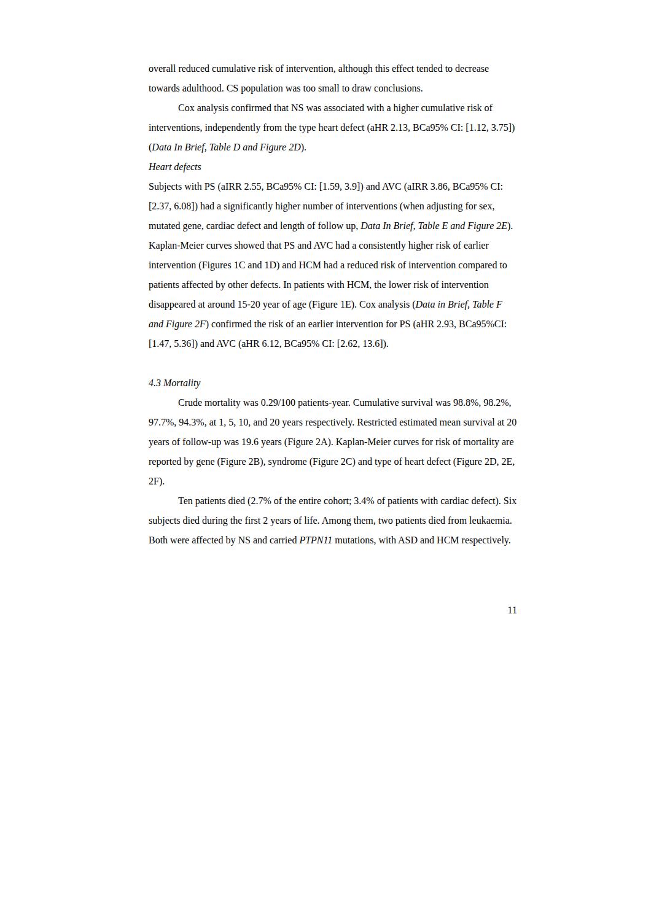overall reduced cumulative risk of intervention, although this effect tended to decrease towards adulthood. CS population was too small to draw conclusions.
Cox analysis confirmed that NS was associated with a higher cumulative risk of interventions, independently from the type heart defect (aHR 2.13, BCa95% CI: [1.12, 3.75]) (Data In Brief, Table D and Figure 2D).
Heart defects
Subjects with PS (aIRR 2.55, BCa95% CI: [1.59, 3.9]) and AVC (aIRR 3.86, BCa95% CI:[2.37, 6.08]) had a significantly higher number of interventions (when adjusting for sex, mutated gene, cardiac defect and length of follow up, Data In Brief, Table E and Figure 2E). Kaplan-Meier curves showed that PS and AVC had a consistently higher risk of earlier intervention (Figures 1C and 1D) and HCM had a reduced risk of intervention compared to patients affected by other defects. In patients with HCM, the lower risk of intervention disappeared at around 15-20 year of age (Figure 1E). Cox analysis (Data in Brief, Table F and Figure 2F) confirmed the risk of an earlier intervention for PS (aHR 2.93, BCa95%CI: [1.47, 5.36]) and AVC (aHR 6.12, BCa95% CI: [2.62, 13.6]).
4.3 Mortality
Crude mortality was 0.29/100 patients-year. Cumulative survival was 98.8%, 98.2%, 97.7%, 94.3%, at 1, 5, 10, and 20 years respectively. Restricted estimated mean survival at 20 years of follow-up was 19.6 years (Figure 2A). Kaplan-Meier curves for risk of mortality are reported by gene (Figure 2B), syndrome (Figure 2C) and type of heart defect (Figure 2D, 2E, 2F).
Ten patients died (2.7% of the entire cohort; 3.4% of patients with cardiac defect). Six subjects died during the first 2 years of life. Among them, two patients died from leukaemia. Both were affected by NS and carried PTPN11 mutations, with ASD and HCM respectively.
11